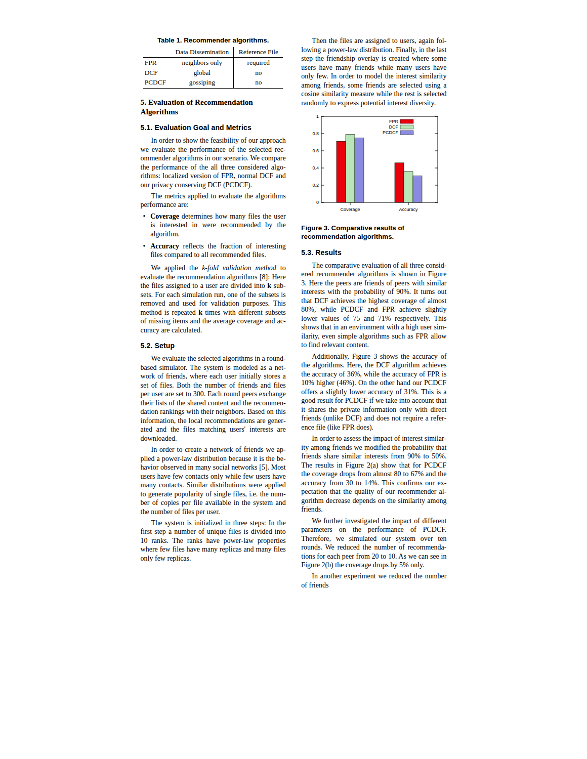Table 1. Recommender algorithms.
| | Data Dissemination | Reference File |
| --- | --- | --- |
| FPR | neighbors only | required |
| DCF | global | no |
| PCDCF | gossiping | no |
5. Evaluation of Recommendation Algorithms
5.1. Evaluation Goal and Metrics
In order to show the feasibility of our approach we evaluate the performance of the selected recommender algorithms in our scenario. We compare the performance of the all three considered algorithms: localized version of FPR, normal DCF and our privacy conserving DCF (PCDCF).
The metrics applied to evaluate the algorithms performance are:
Coverage determines how many files the user is interested in were recommended by the algorithm.
Accuracy reflects the fraction of interesting files compared to all recommended files.
We applied the k-fold validation method to evaluate the recommendation algorithms [8]: Here the files assigned to a user are divided into k subsets. For each simulation run, one of the subsets is removed and used for validation purposes. This method is repeated k times with different subsets of missing items and the average coverage and accuracy are calculated.
5.2. Setup
We evaluate the selected algorithms in a round-based simulator. The system is modeled as a network of friends, where each user initially stores a set of files. Both the number of friends and files per user are set to 300. Each round peers exchange their lists of the shared content and the recommendation rankings with their neighbors. Based on this information, the local recommendations are generated and the files matching users' interests are downloaded.
In order to create a network of friends we applied a power-law distribution because it is the behavior observed in many social networks [5]. Most users have few contacts only while few users have many contacts. Similar distributions were applied to generate popularity of single files, i.e. the number of copies per file available in the system and the number of files per user.
The system is initialized in three steps: In the first step a number of unique files is divided into 10 ranks. The ranks have power-law properties where few files have many replicas and many files only few replicas.
Then the files are assigned to users, again following a power-law distribution. Finally, in the last step the friendship overlay is created where some users have many friends while many users have only few. In order to model the interest similarity among friends, some friends are selected using a cosine similarity measure while the rest is selected randomly to express potential interest diversity.
0 0.2 0.4 0.6 0.8 1 Coverage Accuracy FPR DCF PCDCF
Figure 3. Comparative results of recommendation algorithms.
5.3. Results
The comparative evaluation of all three considered recommender algorithms is shown in Figure 3. Here the peers are friends of peers with similar interests with the probability of 90%. It turns out that DCF achieves the highest coverage of almost 80%, while PCDCF and FPR achieve slightly lower values of 75 and 71% respectively. This shows that in an environment with a high user similarity, even simple algorithms such as FPR allow to find relevant content.
Additionally, Figure 3 shows the accuracy of the algorithms. Here, the DCF algorithm achieves the accuracy of 36%, while the accuracy of FPR is 10% higher (46%). On the other hand our PCDCF offers a slightly lower accuracy of 31%. This is a good result for PCDCF if we take into account that it shares the private information only with direct friends (unlike DCF) and does not require a reference file (like FPR does).
In order to assess the impact of interest similarity among friends we modified the probability that friends share similar interests from 90% to 50%. The results in Figure 2(a) show that for PCDCF the coverage drops from almost 80 to 67% and the accuracy from 30 to 14%. This confirms our expectation that the quality of our recommender algorithm decrease depends on the similarity among friends.
We further investigated the impact of different parameters on the performance of PCDCF. Therefore, we simulated our system over ten rounds. We reduced the number of recommendations for each peer from 20 to 10. As we can see in Figure 2(b) the coverage drops by 5% only.
In another experiment we reduced the number of friends